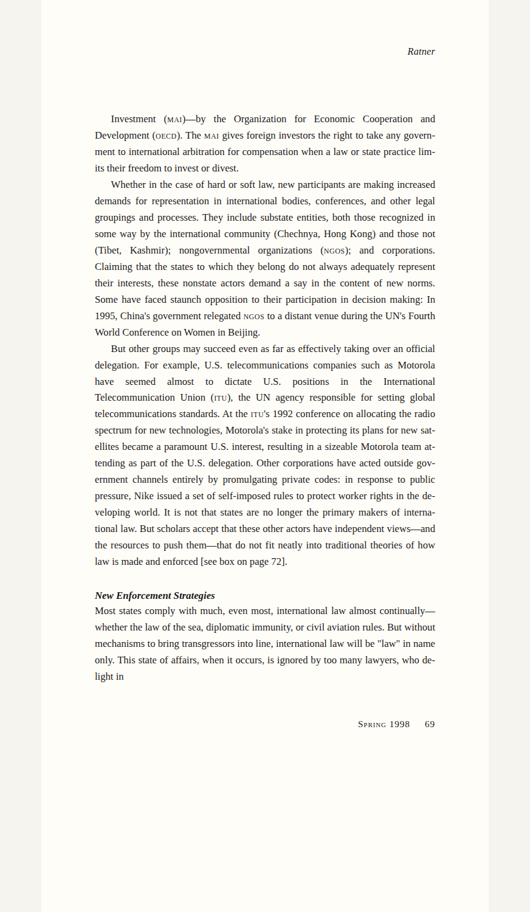Ratner
Investment (mai)—by the Organization for Economic Cooperation and Development (oecd). The mai gives foreign investors the right to take any government to international arbitration for compensation when a law or state practice limits their freedom to invest or divest.
Whether in the case of hard or soft law, new participants are making increased demands for representation in international bodies, conferences, and other legal groupings and processes. They include substate entities, both those recognized in some way by the international community (Chechnya, Hong Kong) and those not (Tibet, Kashmir); nongovernmental organizations (ngos); and corporations. Claiming that the states to which they belong do not always adequately represent their interests, these nonstate actors demand a say in the content of new norms. Some have faced staunch opposition to their participation in decision making: In 1995, China's government relegated ngos to a distant venue during the UN's Fourth World Conference on Women in Beijing.
But other groups may succeed even as far as effectively taking over an official delegation. For example, U.S. telecommunications companies such as Motorola have seemed almost to dictate U.S. positions in the International Telecommunication Union (itu), the UN agency responsible for setting global telecommunications standards. At the itu's 1992 conference on allocating the radio spectrum for new technologies, Motorola's stake in protecting its plans for new satellites became a paramount U.S. interest, resulting in a sizeable Motorola team attending as part of the U.S. delegation. Other corporations have acted outside government channels entirely by promulgating private codes: in response to public pressure, Nike issued a set of self-imposed rules to protect worker rights in the developing world. It is not that states are no longer the primary makers of international law. But scholars accept that these other actors have independent views—and the resources to push them—that do not fit neatly into traditional theories of how law is made and enforced [see box on page 72].
New Enforcement Strategies
Most states comply with much, even most, international law almost continually—whether the law of the sea, diplomatic immunity, or civil aviation rules. But without mechanisms to bring transgressors into line, international law will be "law" in name only. This state of affairs, when it occurs, is ignored by too many lawyers, who delight in
Spring 199869